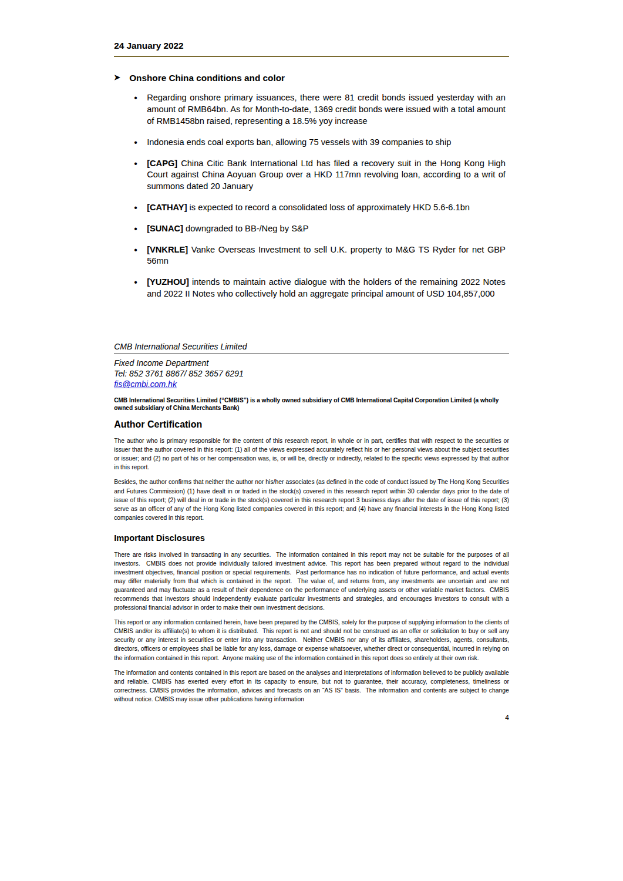24 January 2022
Onshore China conditions and color
Regarding onshore primary issuances, there were 81 credit bonds issued yesterday with an amount of RMB64bn. As for Month-to-date, 1369 credit bonds were issued with a total amount of RMB1458bn raised, representing a 18.5% yoy increase
Indonesia ends coal exports ban, allowing 75 vessels with 39 companies to ship
[CAPG] China Citic Bank International Ltd has filed a recovery suit in the Hong Kong High Court against China Aoyuan Group over a HKD 117mn revolving loan, according to a writ of summons dated 20 January
[CATHAY] is expected to record a consolidated loss of approximately HKD 5.6-6.1bn
[SUNAC] downgraded to BB-/Neg by S&P
[VNKRLE] Vanke Overseas Investment to sell U.K. property to M&G TS Ryder for net GBP 56mn
[YUZHOU] intends to maintain active dialogue with the holders of the remaining 2022 Notes and 2022 II Notes who collectively hold an aggregate principal amount of USD 104,857,000
CMB International Securities Limited
Fixed Income Department
Tel: 852 3761 8867/ 852 3657 6291
fis@cmbi.com.hk
CMB International Securities Limited (“CMBIS”) is a wholly owned subsidiary of CMB International Capital Corporation Limited (a wholly owned subsidiary of China Merchants Bank)
Author Certification
The author who is primary responsible for the content of this research report, in whole or in part, certifies that with respect to the securities or issuer that the author covered in this report: (1) all of the views expressed accurately reflect his or her personal views about the subject securities or issuer; and (2) no part of his or her compensation was, is, or will be, directly or indirectly, related to the specific views expressed by that author in this report.
Besides, the author confirms that neither the author nor his/her associates (as defined in the code of conduct issued by The Hong Kong Securities and Futures Commission) (1) have dealt in or traded in the stock(s) covered in this research report within 30 calendar days prior to the date of issue of this report; (2) will deal in or trade in the stock(s) covered in this research report 3 business days after the date of issue of this report; (3) serve as an officer of any of the Hong Kong listed companies covered in this report; and (4) have any financial interests in the Hong Kong listed companies covered in this report.
Important Disclosures
There are risks involved in transacting in any securities. The information contained in this report may not be suitable for the purposes of all investors. CMBIS does not provide individually tailored investment advice. This report has been prepared without regard to the individual investment objectives, financial position or special requirements. Past performance has no indication of future performance, and actual events may differ materially from that which is contained in the report. The value of, and returns from, any investments are uncertain and are not guaranteed and may fluctuate as a result of their dependence on the performance of underlying assets or other variable market factors. CMBIS recommends that investors should independently evaluate particular investments and strategies, and encourages investors to consult with a professional financial advisor in order to make their own investment decisions.
This report or any information contained herein, have been prepared by the CMBIS, solely for the purpose of supplying information to the clients of CMBIS and/or its affiliate(s) to whom it is distributed. This report is not and should not be construed as an offer or solicitation to buy or sell any security or any interest in securities or enter into any transaction. Neither CMBIS nor any of its affiliates, shareholders, agents, consultants, directors, officers or employees shall be liable for any loss, damage or expense whatsoever, whether direct or consequential, incurred in relying on the information contained in this report. Anyone making use of the information contained in this report does so entirely at their own risk.
The information and contents contained in this report are based on the analyses and interpretations of information believed to be publicly available and reliable. CMBIS has exerted every effort in its capacity to ensure, but not to guarantee, their accuracy, completeness, timeliness or correctness. CMBIS provides the information, advices and forecasts on an “AS IS” basis. The information and contents are subject to change without notice. CMBIS may issue other publications having information
4